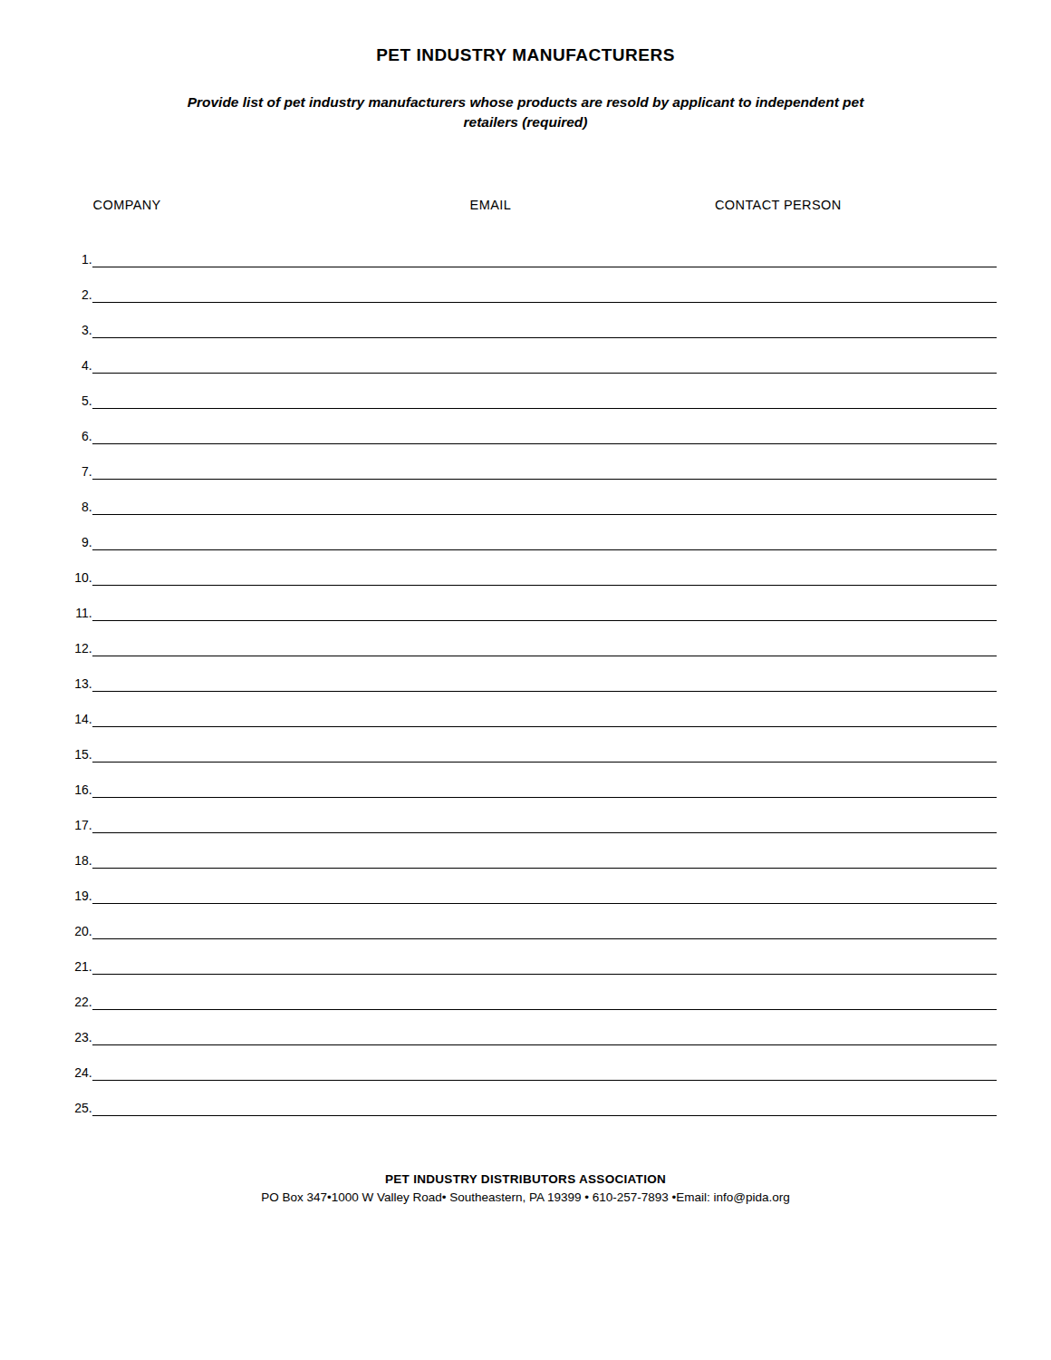PET INDUSTRY MANUFACTURERS
Provide list of pet industry manufacturers whose products are resold by applicant to independent pet retailers (required)
| | COMPANY | EMAIL | CONTACT PERSON |
| --- | --- | --- | --- |
| 1. | | | |
| 2. | | | |
| 3. | | | |
| 4. | | | |
| 5. | | | |
| 6. | | | |
| 7. | | | |
| 8. | | | |
| 9. | | | |
| 10. | | | |
| 11. | | | |
| 12. | | | |
| 13. | | | |
| 14. | | | |
| 15. | | | |
| 16. | | | |
| 17. | | | |
| 18. | | | |
| 19. | | | |
| 20. | | | |
| 21. | | | |
| 22. | | | |
| 23. | | | |
| 24. | | | |
| 25. | | | |
PET INDUSTRY DISTRIBUTORS ASSOCIATION
PO Box 347•1000 W Valley Road• Southeastern, PA 19399 • 610-257-7893 •Email: info@pida.org